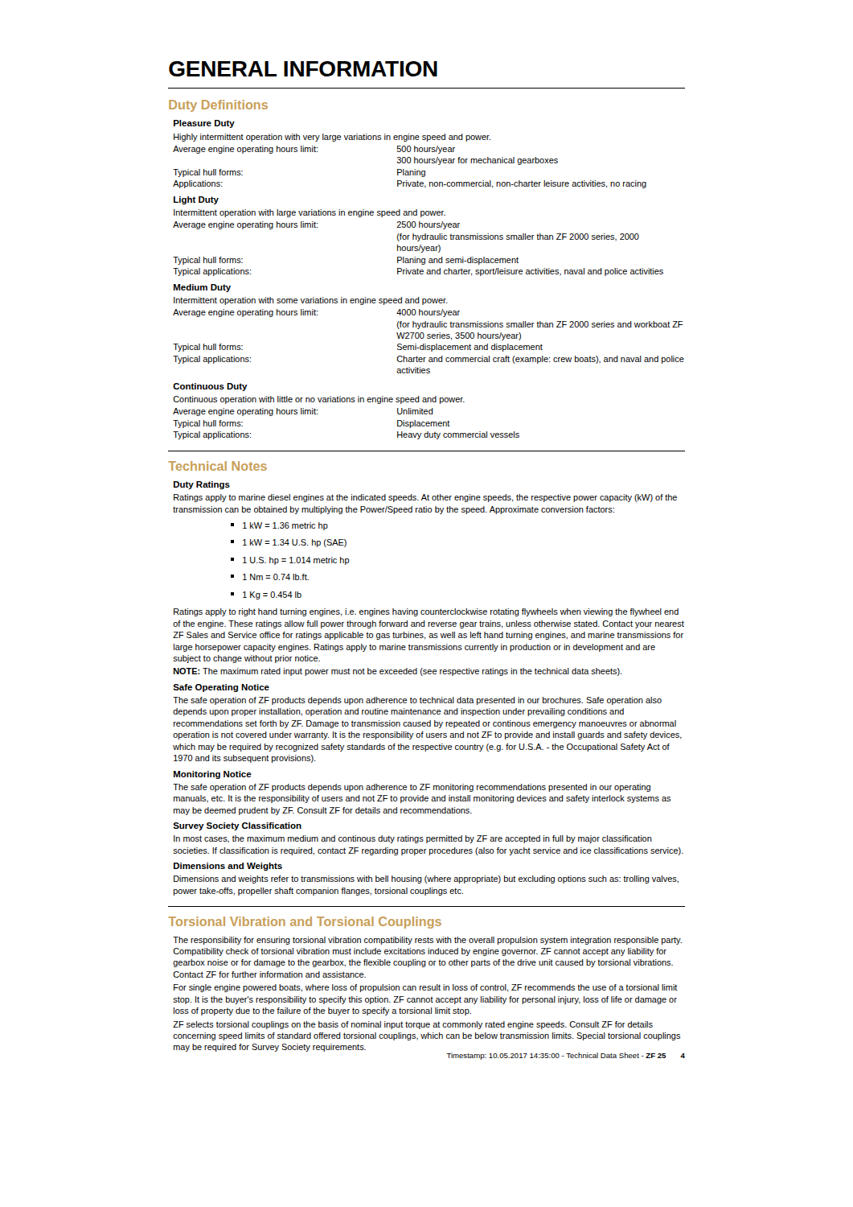GENERAL INFORMATION
Duty Definitions
Pleasure Duty
Highly intermittent operation with very large variations in engine speed and power.
| Average engine operating hours limit: | 500 hours/year 300 hours/year for mechanical gearboxes |
| Typical hull forms: | Planing |
| Applications: | Private, non-commercial, non-charter leisure activities, no racing |
Light Duty
Intermittent operation with large variations in engine speed and power.
| Average engine operating hours limit: | 2500 hours/year (for hydraulic transmissions smaller than ZF 2000 series, 2000 hours/year) |
| Typical hull forms: | Planing and semi-displacement |
| Typical applications: | Private and charter, sport/leisure activities, naval and police activities |
Medium Duty
Intermittent operation with some variations in engine speed and power.
| Average engine operating hours limit: | 4000 hours/year (for hydraulic transmissions smaller than ZF 2000 series and workboat ZF W2700 series, 3500 hours/year) |
| Typical hull forms: | Semi-displacement and displacement |
| Typical applications: | Charter and commercial craft (example: crew boats), and naval and police activities |
Continuous Duty
Continuous operation with little or no variations in engine speed and power.
| Average engine operating hours limit: | Unlimited |
| Typical hull forms: | Displacement |
| Typical applications: | Heavy duty commercial vessels |
Technical Notes
Duty Ratings
Ratings apply to marine diesel engines at the indicated speeds. At other engine speeds, the respective power capacity (kW) of the transmission can be obtained by multiplying the Power/Speed ratio by the speed. Approximate conversion factors:
1 kW = 1.36 metric hp
1 kW = 1.34 U.S. hp (SAE)
1 U.S. hp = 1.014 metric hp
1 Nm = 0.74 lb.ft.
1 Kg = 0.454 lb
Ratings apply to right hand turning engines, i.e. engines having counterclockwise rotating flywheels when viewing the flywheel end of the engine. These ratings allow full power through forward and reverse gear trains, unless otherwise stated. Contact your nearest ZF Sales and Service office for ratings applicable to gas turbines, as well as left hand turning engines, and marine transmissions for large horsepower capacity engines. Ratings apply to marine transmissions currently in production or in development and are subject to change without prior notice.
NOTE: The maximum rated input power must not be exceeded (see respective ratings in the technical data sheets).
Safe Operating Notice
The safe operation of ZF products depends upon adherence to technical data presented in our brochures. Safe operation also depends upon proper installation, operation and routine maintenance and inspection under prevailing conditions and recommendations set forth by ZF. Damage to transmission caused by repeated or continous emergency manoeuvres or abnormal operation is not covered under warranty. It is the responsibility of users and not ZF to provide and install guards and safety devices, which may be required by recognized safety standards of the respective country (e.g. for U.S.A. - the Occupational Safety Act of 1970 and its subsequent provisions).
Monitoring Notice
The safe operation of ZF products depends upon adherence to ZF monitoring recommendations presented in our operating manuals, etc. It is the responsibility of users and not ZF to provide and install monitoring devices and safety interlock systems as may be deemed prudent by ZF. Consult ZF for details and recommendations.
Survey Society Classification
In most cases, the maximum medium and continous duty ratings permitted by ZF are accepted in full by major classification societies. If classification is required, contact ZF regarding proper procedures (also for yacht service and ice classifications service).
Dimensions and Weights
Dimensions and weights refer to transmissions with bell housing (where appropriate) but excluding options such as: trolling valves, power take-offs, propeller shaft companion flanges, torsional couplings etc.
Torsional Vibration and Torsional Couplings
The responsibility for ensuring torsional vibration compatibility rests with the overall propulsion system integration responsible party. Compatibility check of torsional vibration must include excitations induced by engine governor. ZF cannot accept any liability for gearbox noise or for damage to the gearbox, the flexible coupling or to other parts of the drive unit caused by torsional vibrations. Contact ZF for further information and assistance.
For single engine powered boats, where loss of propulsion can result in loss of control, ZF recommends the use of a torsional limit stop. It is the buyer's responsibility to specify this option. ZF cannot accept any liability for personal injury, loss of life or damage or loss of property due to the failure of the buyer to specify a torsional limit stop.
ZF selects torsional couplings on the basis of nominal input torque at commonly rated engine speeds. Consult ZF for details concerning speed limits of standard offered torsional couplings, which can be below transmission limits. Special torsional couplings may be required for Survey Society requirements.
Timestamp: 10.05.2017 14:35:00 - Technical Data Sheet - ZF 254